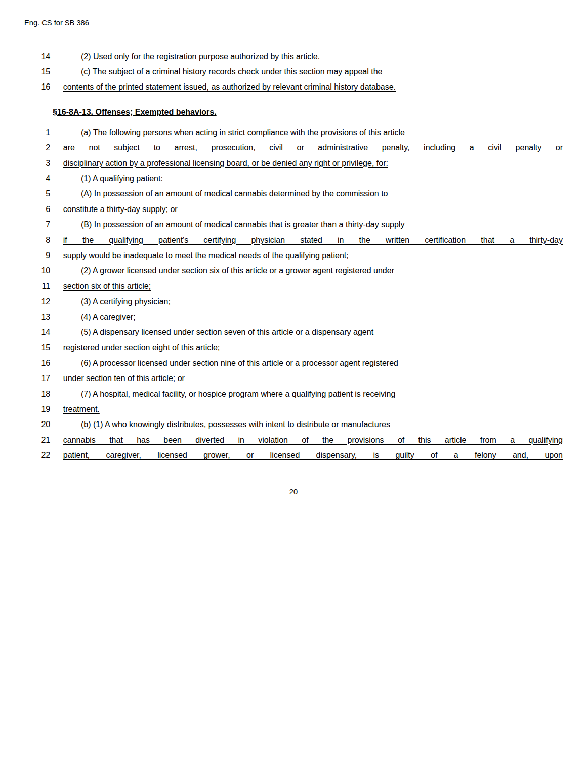Eng. CS for SB 386
14(2) Used only for the registration purpose authorized by this article.
15(c) The subject of a criminal history records check under this section may appeal the
16 contents of the printed statement issued, as authorized by relevant criminal history database.
§16-8A-13. Offenses; Exempted behaviors.
1(a) The following persons when acting in strict compliance with the provisions of this article
2 are not subject to arrest, prosecution, civil or administrative penalty, including a civil penalty or
3 disciplinary action by a professional licensing board, or be denied any right or privilege, for:
4(1) A qualifying patient:
5(A) In possession of an amount of medical cannabis determined by the commission to
6 constitute a thirty-day supply; or
7(B) In possession of an amount of medical cannabis that is greater than a thirty-day supply
8 if the qualifying patient's certifying physician stated in the written certification that a thirty-day
9 supply would be inadequate to meet the medical needs of the qualifying patient;
10(2) A grower licensed under section six of this article or a grower agent registered under
11 section six of this article;
12(3) A certifying physician;
13(4) A caregiver;
14(5) A dispensary licensed under section seven of this article or a dispensary agent
15 registered under section eight of this article;
16(6) A processor licensed under section nine of this article or a processor agent registered
17 under section ten of this article; or
18(7) A hospital, medical facility, or hospice program where a qualifying patient is receiving
19 treatment.
20(b) (1) A who knowingly distributes, possesses with intent to distribute or manufactures
21 cannabis that has been diverted in violation of the provisions of this article from a qualifying
22 patient, caregiver, licensed grower, or licensed dispensary, is guilty of a felony and, upon
20